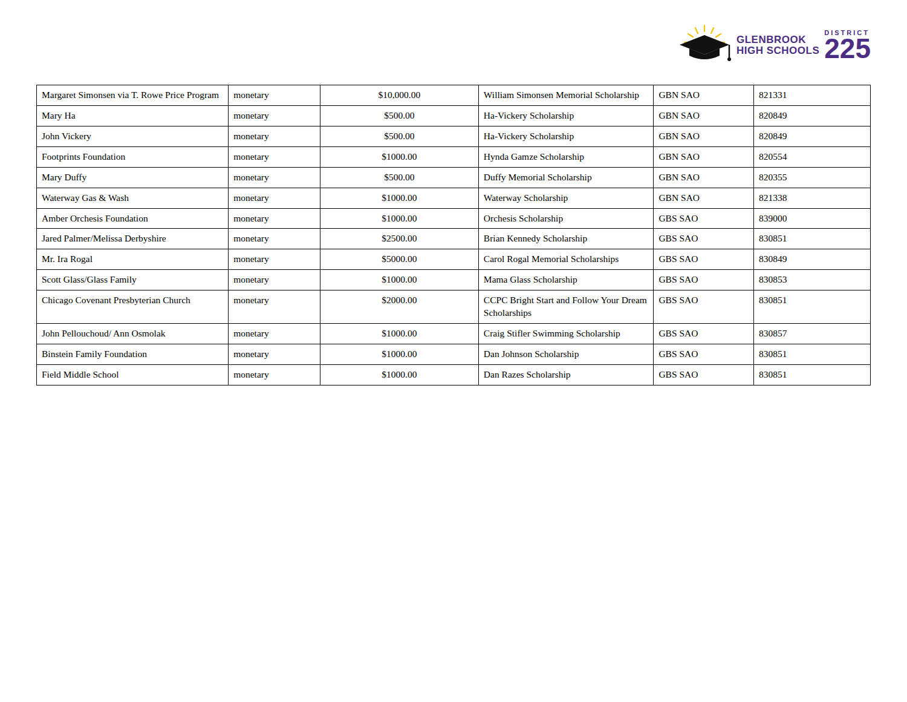GLENBROOK HIGH SCHOOLS
DISTRICT 225
| Margaret Simonsen via T. Rowe Price Program | monetary | $10,000.00 | William Simonsen Memorial Scholarship | GBN SAO | 821331 |
| Mary Ha | monetary | $500.00 | Ha-Vickery Scholarship | GBN SAO | 820849 |
| John Vickery | monetary | $500.00 | Ha-Vickery Scholarship | GBN SAO | 820849 |
| Footprints Foundation | monetary | $1000.00 | Hynda Gamze Scholarship | GBN SAO | 820554 |
| Mary Duffy | monetary | $500.00 | Duffy Memorial Scholarship | GBN SAO | 820355 |
| Waterway Gas & Wash | monetary | $1000.00 | Waterway Scholarship | GBN SAO | 821338 |
| Amber Orchesis Foundation | monetary | $1000.00 | Orchesis Scholarship | GBS SAO | 839000 |
| Jared Palmer/Melissa Derbyshire | monetary | $2500.00 | Brian Kennedy Scholarship | GBS SAO | 830851 |
| Mr. Ira Rogal | monetary | $5000.00 | Carol Rogal Memorial Scholarships | GBS SAO | 830849 |
| Scott Glass/Glass Family | monetary | $1000.00 | Mama Glass Scholarship | GBS SAO | 830853 |
| Chicago Covenant Presbyterian Church | monetary | $2000.00 | CCPC Bright Start and Follow Your Dream Scholarships | GBS SAO | 830851 |
| John Pellouchoud/ Ann Osmolak | monetary | $1000.00 | Craig Stifler Swimming Scholarship | GBS SAO | 830857 |
| Binstein Family Foundation | monetary | $1000.00 | Dan Johnson Scholarship | GBS SAO | 830851 |
| Field Middle School | monetary | $1000.00 | Dan Razes Scholarship | GBS SAO | 830851 |